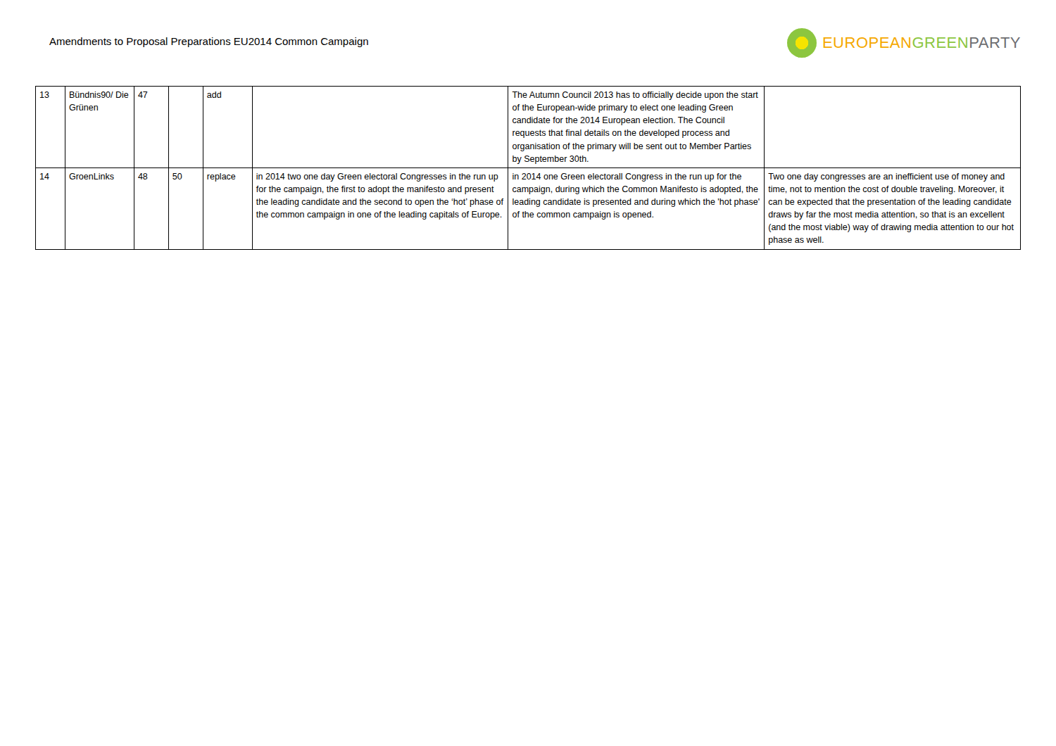Amendments to Proposal Preparations EU2014 Common Campaign
EUROPEAN GREEN PARTY
| 13 | Bündnis90/ Die Grünen | 47 | | add | | The Autumn Council 2013 has to officially decide upon the start of the European-wide primary to elect one leading Green candidate for the 2014 European election. The Council requests that final details on the developed process and organisation of the primary will be sent out to Member Parties by September 30th. | |
| 14 | GroenLinks | 48 | 50 | replace | in 2014 two one day Green electoral Congresses in the run up for the campaign, the first to adopt the manifesto and present the leading candidate and the second to open the ‘hot’ phase of the common campaign in one of the leading capitals of Europe. | in 2014 one Green electorall Congress in the run up for the campaign, during which the Common Manifesto is adopted, the leading candidate is presented and during which the 'hot phase' of the common campaign is opened. | Two one day congresses are an inefficient use of money and time, not to mention the cost of double traveling. Moreover, it can be expected that the presentation of the leading candidate draws by far the most media attention, so that is an excellent (and the most viable) way of drawing media attention to our hot phase as well. |